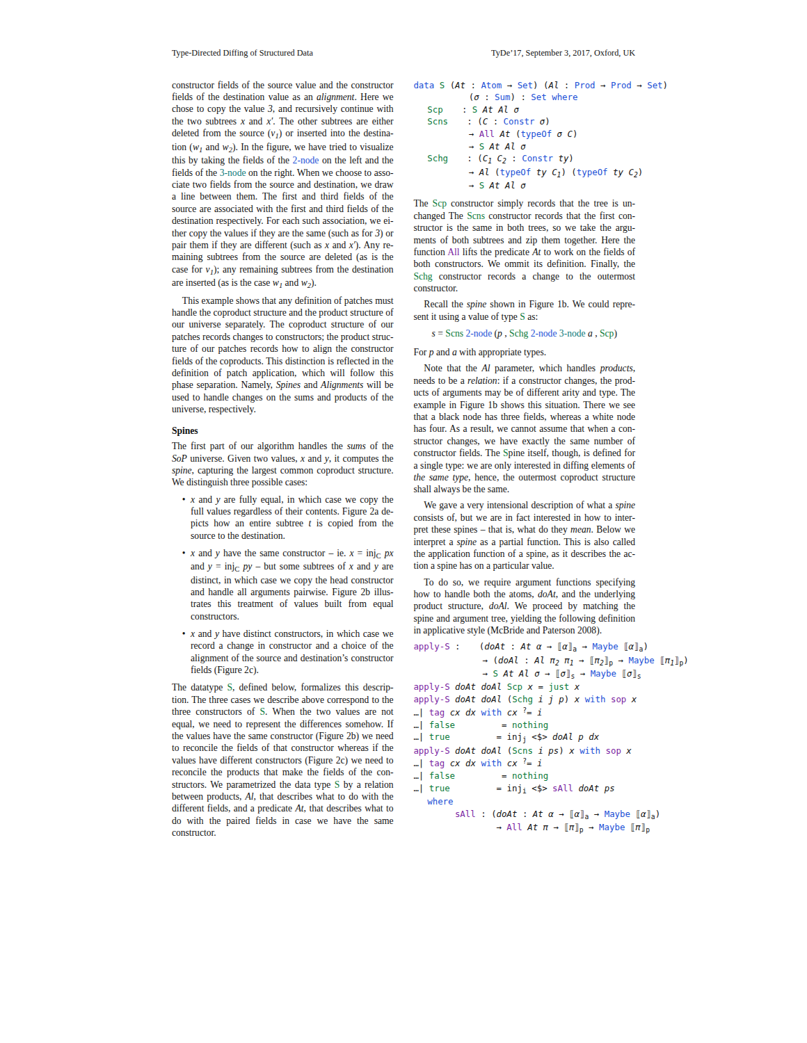Type-Directed Diffing of Structured Data TyDe’17, September 3, 2017, Oxford, UK
constructor fields of the source value and the constructor fields of the destination value as an alignment. Here we chose to copy the value 3, and recursively continue with the two subtrees x and x′. The other subtrees are either deleted from the source (v1) or inserted into the destination (w1 and w2). In the figure, we have tried to visualize this by taking the fields of the 2-node on the left and the fields of the 3-node on the right. When we choose to associate two fields from the source and destination, we draw a line between them. The first and third fields of the source are associated with the first and third fields of the destination respectively. For each such association, we either copy the values if they are the same (such as for 3) or pair them if they are different (such as x and x′). Any remaining subtrees from the source are deleted (as is the case for v1); any remaining subtrees from the destination are inserted (as is the case w1 and w2).
This example shows that any definition of patches must handle the coproduct structure and the product structure of our universe separately. The coproduct structure of our patches records changes to constructors; the product structure of our patches records how to align the constructor fields of the coproducts. This distinction is reflected in the definition of patch application, which will follow this phase separation. Namely, Spines and Alignments will be used to handle changes on the sums and products of the universe, respectively.
Spines
The first part of our algorithm handles the sums of the SoP universe. Given two values, x and y, it computes the spine, capturing the largest common coproduct structure. We distinguish three possible cases:
x and y are fully equal, in which case we copy the full values regardless of their contents. Figure 2a depicts how an entire subtree t is copied from the source to the destination.
x and y have the same constructor – ie. x = injC px and y = injC py – but some subtrees of x and y are distinct, in which case we copy the head constructor and handle all arguments pairwise. Figure 2b illustrates this treatment of values built from equal constructors.
x and y have distinct constructors, in which case we record a change in constructor and a choice of the alignment of the source and destination’s constructor fields (Figure 2c).
The datatype S, defined below, formalizes this description. The three cases we describe above correspond to the three constructors of S. When the two values are not equal, we need to represent the differences somehow. If the values have the same constructor (Figure 2b) we need to reconcile the fields of that constructor whereas if the values have different constructors (Figure 2c) we need to reconcile the products that make the fields of the constructors. We parametrized the data type S by a relation between products, Al, that describes what to do with the different fields, and a predicate At, that describes what to do with the paired fields in case we have the same constructor.
data S (At : Atom → Set) (Al : Prod → Prod → Set) (σ : Sum) : Set where Scp : S At Al σ Scns : (C : Constr σ) → All At (typeOf σ C) → S At Al σ Schg : (C1 C2 : Constr ty) → Al (typeOf ty C1) (typeOf ty C2) → S At Al σ
The Scp constructor simply records that the tree is unchanged The Scns constructor records that the first constructor is the same in both trees, so we take the arguments of both subtrees and zip them together. Here the function All lifts the predicate At to work on the fields of both constructors. We ommit its definition. Finally, the Schg constructor records a change to the outermost constructor.
Recall the spine shown in Figure 1b. We could represent it using a value of type S as:
s = Scns 2-node (p , Schg 2-node 3-node a , Scp)
For p and a with appropriate types.
Note that the Al parameter, which handles products, needs to be a relation: if a constructor changes, the products of arguments may be of different arity and type. The example in Figure 1b shows this situation. There we see that a black node has three fields, whereas a white node has four. As a result, we cannot assume that when a constructor changes, we have exactly the same number of constructor fields. The Spine itself, though, is defined for a single type: we are only interested in diffing elements of the same type, hence, the outermost coproduct structure shall always be the same.
We gave a very intensional description of what a spine consists of, but we are in fact interested in how to interpret these spines – that is, what do they mean. Below we interpret a spine as a partial function. This is also called the application function of a spine, as it describes the action a spine has on a particular value.
To do so, we require argument functions specifying how to handle both the atoms, doAt, and the underlying product structure, doAl. We proceed by matching the spine and argument tree, yielding the following definition in applicative style (McBride and Paterson 2008).
apply-S : (doAt : At α → ⟦α⟧a → Maybe ⟦α⟧a) → (doAl : Al π2 π1 → ⟦π2⟧p → Maybe ⟦π1⟧p) → S At Al σ → ⟦σ⟧s → Maybe ⟦σ⟧s apply-S doAt doAl Scp x = just x apply-S doAt doAl (Schg i j p) x with sop x …| tag cx dx with cx ?= i …| false = nothing …| true = injj <$> doAl p dx apply-S doAt doAl (Scns i ps) x with sop x …| tag cx dx with cx ?= i …| false = nothing …| true = inji <$> sAll doAt ps where sAll : (doAt : At α → ⟦α⟧a → Maybe ⟦α⟧a) → All At π → ⟦π⟧p → Maybe ⟦π⟧p